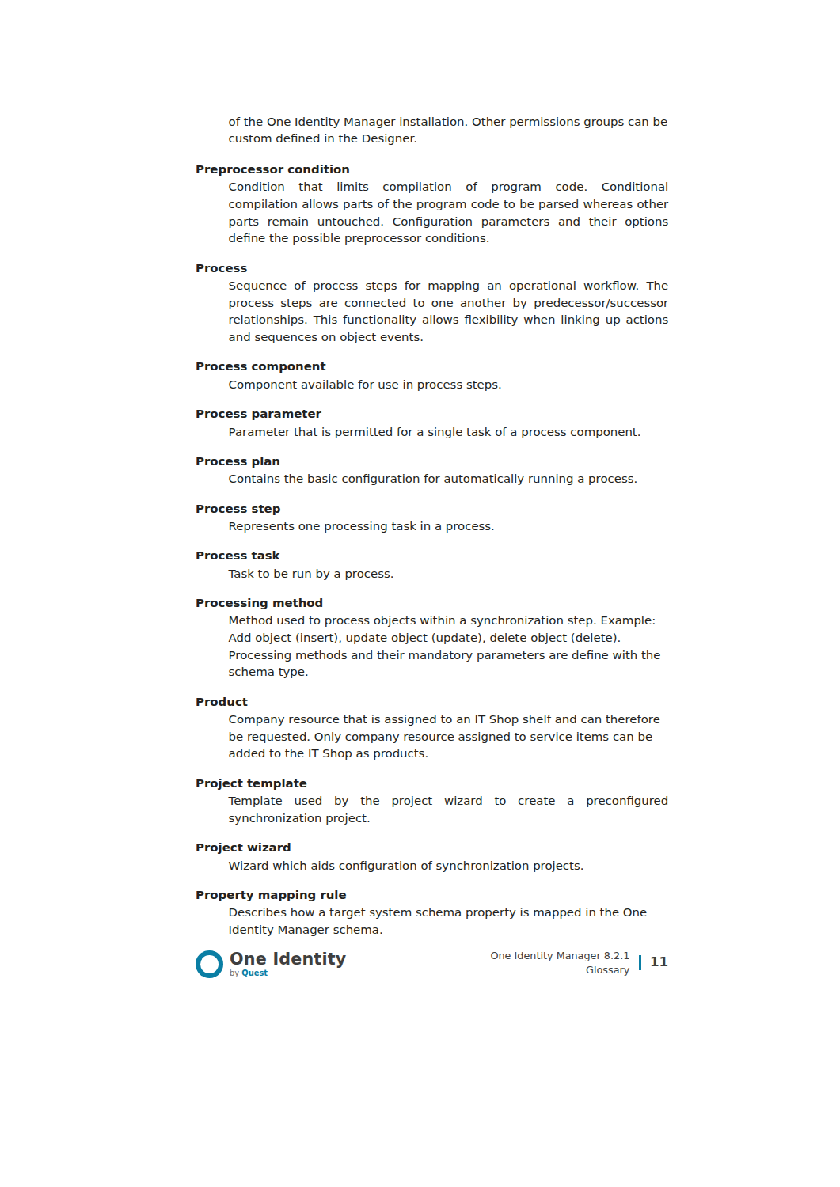of the One Identity Manager installation. Other permissions groups can be custom defined in the Designer.
Preprocessor condition
Condition that limits compilation of program code. Conditional compilation allows parts of the program code to be parsed whereas other parts remain untouched. Configuration parameters and their options define the possible preprocessor conditions.
Process
Sequence of process steps for mapping an operational workflow. The process steps are connected to one another by predecessor/successor relationships. This functionality allows flexibility when linking up actions and sequences on object events.
Process component
Component available for use in process steps.
Process parameter
Parameter that is permitted for a single task of a process component.
Process plan
Contains the basic configuration for automatically running a process.
Process step
Represents one processing task in a process.
Process task
Task to be run by a process.
Processing method
Method used to process objects within a synchronization step. Example: Add object (insert), update object (update), delete object (delete). Processing methods and their mandatory parameters are define with the schema type.
Product
Company resource that is assigned to an IT Shop shelf and can therefore be requested. Only company resource assigned to service items can be added to the IT Shop as products.
Project template
Template used by the project wizard to create a preconfigured synchronization project.
Project wizard
Wizard which aids configuration of synchronization projects.
Property mapping rule
Describes how a target system schema property is mapped in the One Identity Manager schema.
One Identity
by Quest
One Identity Manager 8.2.1
Glossary 11